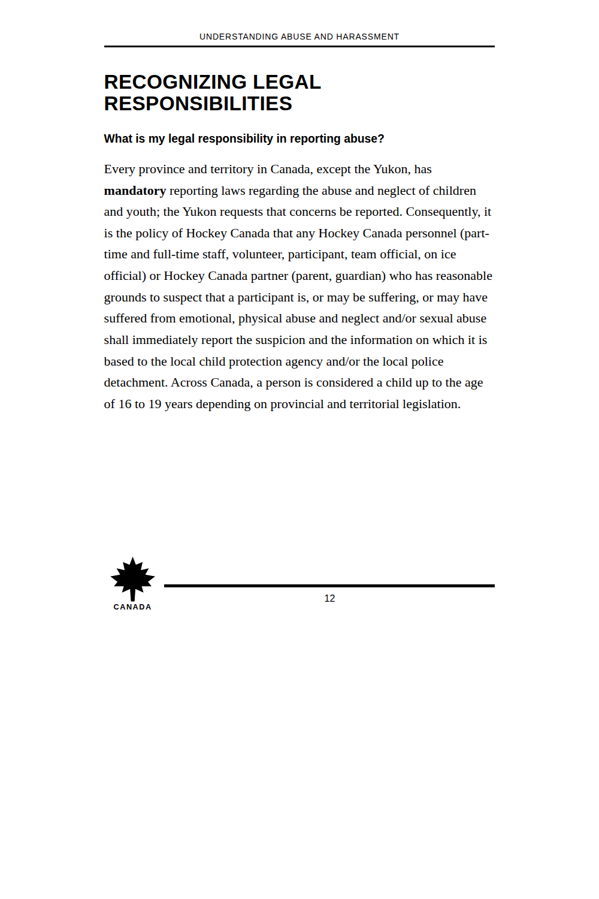Understanding Abuse and Harassment
Recognizing Legal
Responsibilities
What is my legal responsibility in reporting abuse?
Every province and territory in Canada, except the Yukon, has mandatory reporting laws regarding the abuse and neglect of children and youth; the Yukon requests that concerns be reported. Consequently, it is the policy of Hockey Canada that any Hockey Canada personnel (part-time and full-time staff, volunteer, participant, team official, on ice official) or Hockey Canada partner (parent, guardian) who has reasonable grounds to suspect that a participant is, or may be suffering, or may have suffered from emotional, physical abuse and neglect and/or sexual abuse shall immediately report the suspicion and the information on which it is based to the local child protection agency and/or the local police detachment. Across Canada, a person is considered a child up to the age of 16 to 19 years depending on provincial and territorial legislation.
CANADA
12